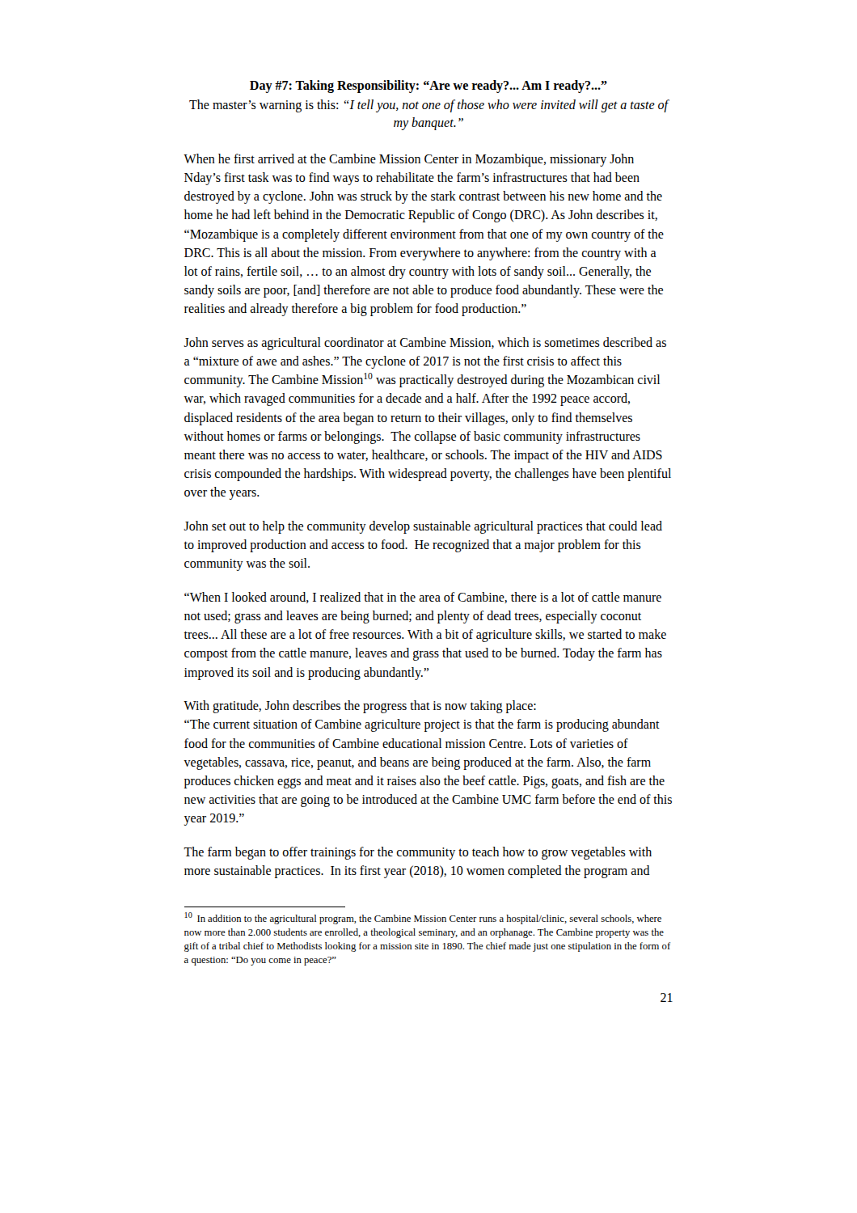Day #7: Taking Responsibility: “Are we ready?... Am I ready?...”
The master’s warning is this: “I tell you, not one of those who were invited will get a taste of my banquet.”
When he first arrived at the Cambine Mission Center in Mozambique, missionary John Nday’s first task was to find ways to rehabilitate the farm’s infrastructures that had been destroyed by a cyclone. John was struck by the stark contrast between his new home and the home he had left behind in the Democratic Republic of Congo (DRC). As John describes it, “Mozambique is a completely different environment from that one of my own country of the DRC. This is all about the mission. From everywhere to anywhere: from the country with a lot of rains, fertile soil, … to an almost dry country with lots of sandy soil... Generally, the sandy soils are poor, [and] therefore are not able to produce food abundantly. These were the realities and already therefore a big problem for food production.”
John serves as agricultural coordinator at Cambine Mission, which is sometimes described as a “mixture of awe and ashes.” The cyclone of 2017 is not the first crisis to affect this community. The Cambine Mission10 was practically destroyed during the Mozambican civil war, which ravaged communities for a decade and a half. After the 1992 peace accord, displaced residents of the area began to return to their villages, only to find themselves without homes or farms or belongings. The collapse of basic community infrastructures meant there was no access to water, healthcare, or schools. The impact of the HIV and AIDS crisis compounded the hardships. With widespread poverty, the challenges have been plentiful over the years.
John set out to help the community develop sustainable agricultural practices that could lead to improved production and access to food. He recognized that a major problem for this community was the soil.
“When I looked around, I realized that in the area of Cambine, there is a lot of cattle manure not used; grass and leaves are being burned; and plenty of dead trees, especially coconut trees... All these are a lot of free resources. With a bit of agriculture skills, we started to make compost from the cattle manure, leaves and grass that used to be burned. Today the farm has improved its soil and is producing abundantly.”
With gratitude, John describes the progress that is now taking place:
“The current situation of Cambine agriculture project is that the farm is producing abundant food for the communities of Cambine educational mission Centre. Lots of varieties of vegetables, cassava, rice, peanut, and beans are being produced at the farm. Also, the farm produces chicken eggs and meat and it raises also the beef cattle. Pigs, goats, and fish are the new activities that are going to be introduced at the Cambine UMC farm before the end of this year 2019.”
The farm began to offer trainings for the community to teach how to grow vegetables with more sustainable practices. In its first year (2018), 10 women completed the program and
10 In addition to the agricultural program, the Cambine Mission Center runs a hospital/clinic, several schools, where now more than 2.000 students are enrolled, a theological seminary, and an orphanage. The Cambine property was the gift of a tribal chief to Methodists looking for a mission site in 1890. The chief made just one stipulation in the form of a question: “Do you come in peace?”
21